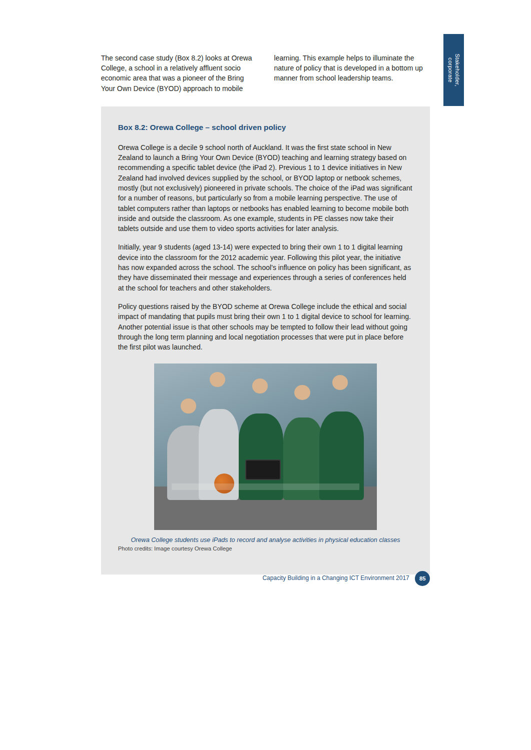Stakeholder,
corporate
The second case study (Box 8.2) looks at Orewa College, a school in a relatively affluent socio economic area that was a pioneer of the Bring Your Own Device (BYOD) approach to mobile
learning. This example helps to illuminate the nature of policy that is developed in a bottom up manner from school leadership teams.
Box 8.2: Orewa College – school driven policy
Orewa College is a decile 9 school north of Auckland. It was the first state school in New Zealand to launch a Bring Your Own Device (BYOD) teaching and learning strategy based on recommending a specific tablet device (the iPad 2). Previous 1 to 1 device initiatives in New Zealand had involved devices supplied by the school, or BYOD laptop or netbook schemes, mostly (but not exclusively) pioneered in private schools. The choice of the iPad was significant for a number of reasons, but particularly so from a mobile learning perspective. The use of tablet computers rather than laptops or netbooks has enabled learning to become mobile both inside and outside the classroom. As one example, students in PE classes now take their tablets outside and use them to video sports activities for later analysis.
Initially, year 9 students (aged 13-14) were expected to bring their own 1 to 1 digital learning device into the classroom for the 2012 academic year. Following this pilot year, the initiative has now expanded across the school. The school’s influence on policy has been significant, as they have disseminated their message and experiences through a series of conferences held at the school for teachers and other stakeholders.
Policy questions raised by the BYOD scheme at Orewa College include the ethical and social impact of mandating that pupils must bring their own 1 to 1 digital device to school for learning. Another potential issue is that other schools may be tempted to follow their lead without going through the long term planning and local negotiation processes that were put in place before the first pilot was launched.
Orewa College students use iPads to record and analyse activities in physical education classes
Photo credits: Image courtesy Orewa College
Capacity Building in a Changing ICT Environment 2017 85